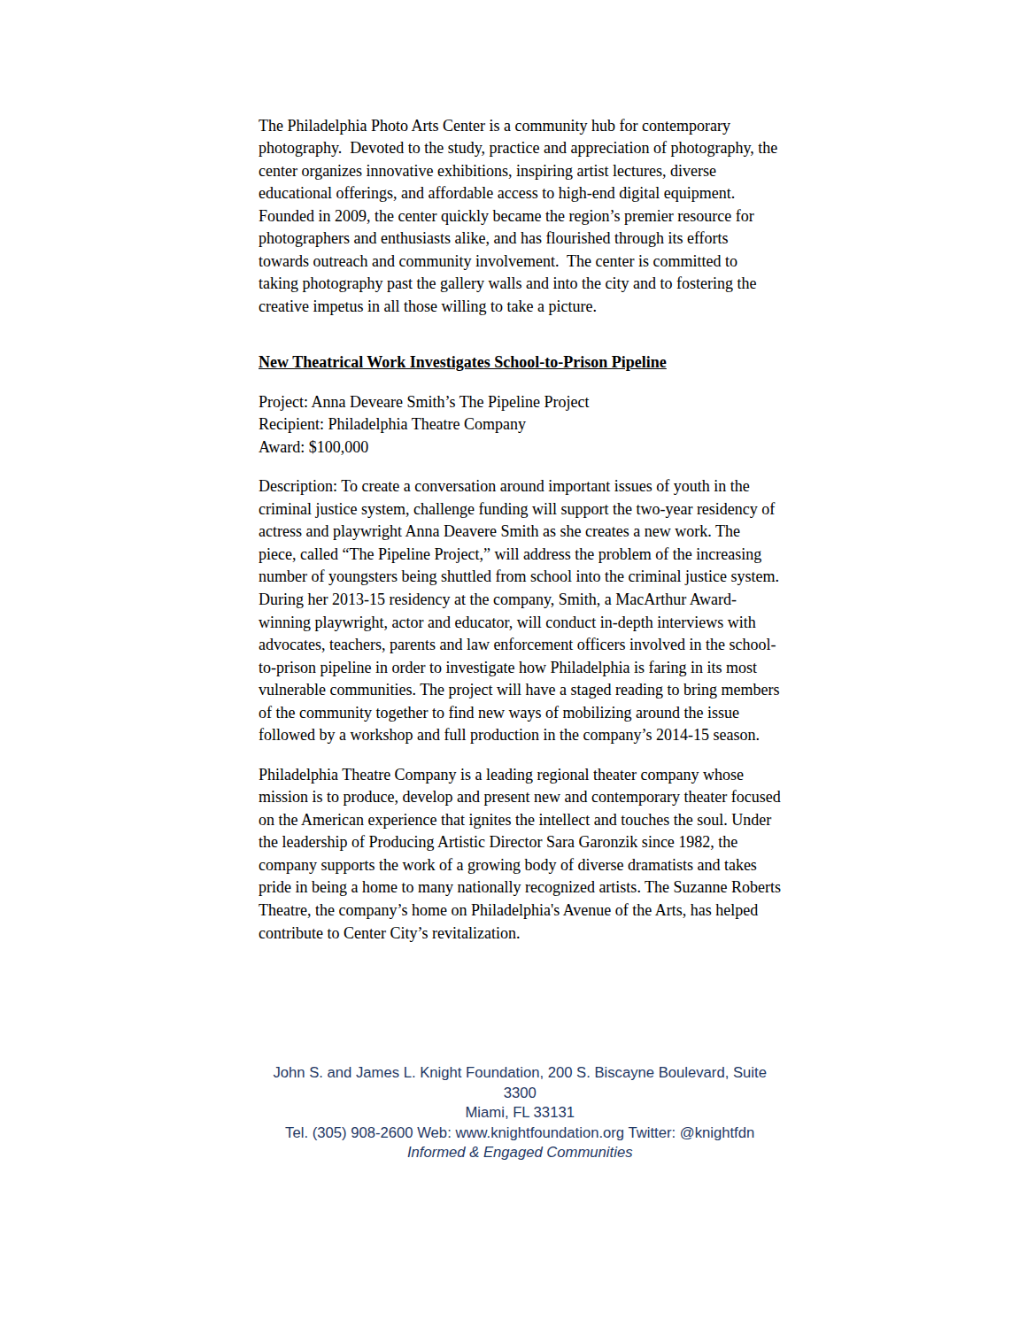The Philadelphia Photo Arts Center is a community hub for contemporary photography. Devoted to the study, practice and appreciation of photography, the center organizes innovative exhibitions, inspiring artist lectures, diverse educational offerings, and affordable access to high-end digital equipment. Founded in 2009, the center quickly became the region’s premier resource for photographers and enthusiasts alike, and has flourished through its efforts towards outreach and community involvement. The center is committed to taking photography past the gallery walls and into the city and to fostering the creative impetus in all those willing to take a picture.
New Theatrical Work Investigates School-to-Prison Pipeline
Project: Anna Deveare Smith’s The Pipeline Project
Recipient: Philadelphia Theatre Company
Award: $100,000
Description: To create a conversation around important issues of youth in the criminal justice system, challenge funding will support the two-year residency of actress and playwright Anna Deavere Smith as she creates a new work. The piece, called “The Pipeline Project,” will address the problem of the increasing number of youngsters being shuttled from school into the criminal justice system. During her 2013-15 residency at the company, Smith, a MacArthur Award-winning playwright, actor and educator, will conduct in-depth interviews with advocates, teachers, parents and law enforcement officers involved in the school-to-prison pipeline in order to investigate how Philadelphia is faring in its most vulnerable communities. The project will have a staged reading to bring members of the community together to find new ways of mobilizing around the issue followed by a workshop and full production in the company’s 2014-15 season.
Philadelphia Theatre Company is a leading regional theater company whose mission is to produce, develop and present new and contemporary theater focused on the American experience that ignites the intellect and touches the soul. Under the leadership of Producing Artistic Director Sara Garonzik since 1982, the company supports the work of a growing body of diverse dramatists and takes pride in being a home to many nationally recognized artists. The Suzanne Roberts Theatre, the company’s home on Philadelphia's Avenue of the Arts, has helped contribute to Center City’s revitalization.
John S. and James L. Knight Foundation, 200 S. Biscayne Boulevard, Suite 3300
Miami, FL 33131
Tel. (305) 908-2600 Web: www.knightfoundation.org Twitter: @knightfdn
Informed & Engaged Communities